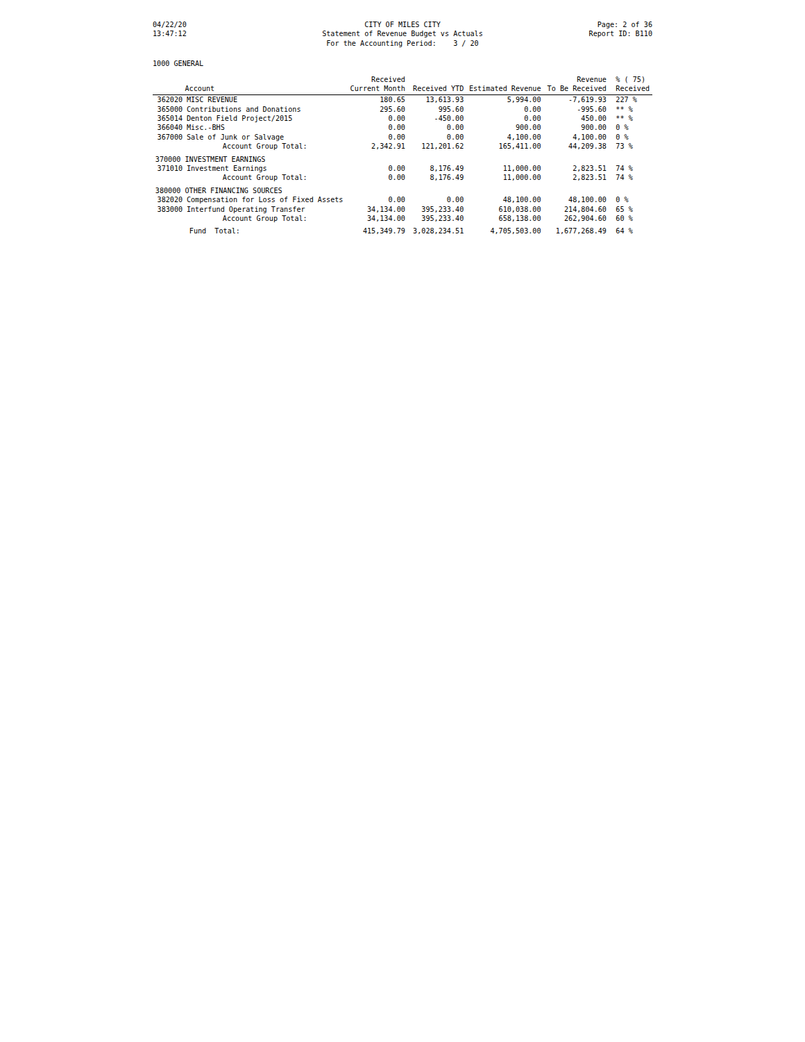04/22/20
CITY OF MILES CITY
Page: 2 of 36
13:47:12
Statement of Revenue Budget vs Actuals
Report ID: B110
For the Accounting Period: 3 / 20
1000 GENERAL
| | Received | | | Revenue | % ( 75) |
| --- | --- | --- | --- | --- | --- |
| Account | Current Month | Received YTD | Estimated Revenue | To Be Received | Received |
| 362020 | MISC REVENUE | 180.65 | 13,613.93 | 5,994.00 | -7,619.93 | 227 % |
| 365000 | Contributions and Donations | 295.60 | 995.60 | 0.00 | -995.60 | ** % |
| 365014 | Denton Field Project/2015 | 0.00 | -450.00 | 0.00 | 450.00 | ** % |
| 366040 | Misc.-BHS | 0.00 | 0.00 | 900.00 | 900.00 | 0 % |
| 367000 | Sale of Junk or Salvage | 0.00 | 0.00 | 4,100.00 | 4,100.00 | 0 % |
| Account Group Total: | 2,342.91 | 121,201.62 | 165,411.00 | 44,209.38 | 73 % |
| 370000 INVESTMENT EARNINGS | |
| 371010 | Investment Earnings | 0.00 | 8,176.49 | 11,000.00 | 2,823.51 | 74 % |
| Account Group Total: | 0.00 | 8,176.49 | 11,000.00 | 2,823.51 | 74 % |
| 380000 OTHER FINANCING SOURCES | |
| 382020 | Compensation for Loss of Fixed Assets | 0.00 | 0.00 | 48,100.00 | 48,100.00 | 0 % |
| 383000 | Interfund Operating Transfer | 34,134.00 | 395,233.40 | 610,038.00 | 214,804.60 | 65 % |
| Account Group Total: | 34,134.00 | 395,233.40 | 658,138.00 | 262,904.60 | 60 % |
| Fund Total: | 415,349.79 | 3,028,234.51 | 4,705,503.00 | 1,677,268.49 | 64 % |